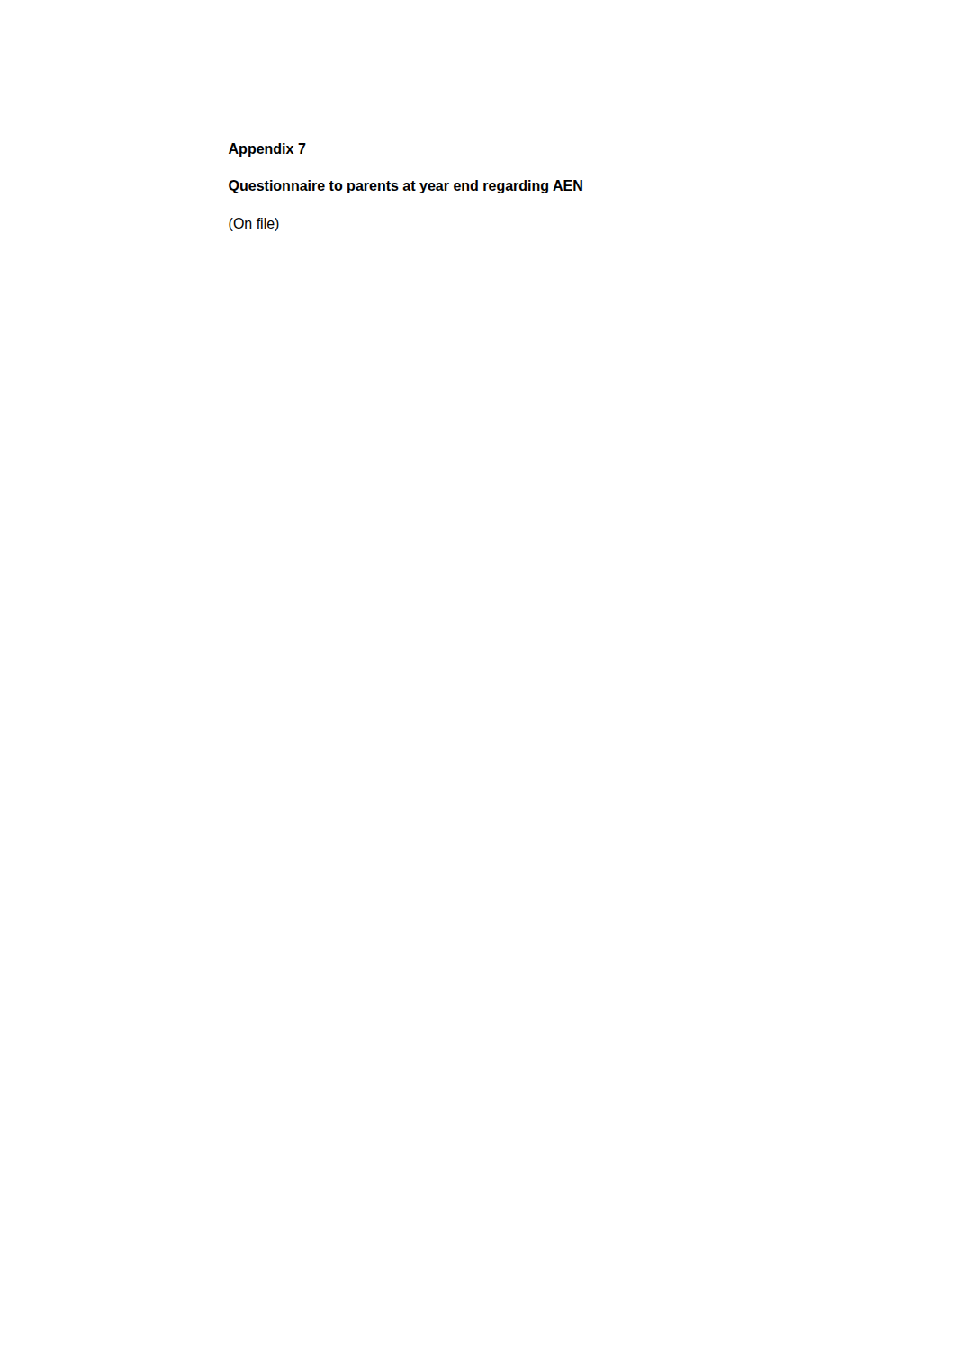Appendix 7
Questionnaire to parents at year end regarding AEN
(On file)